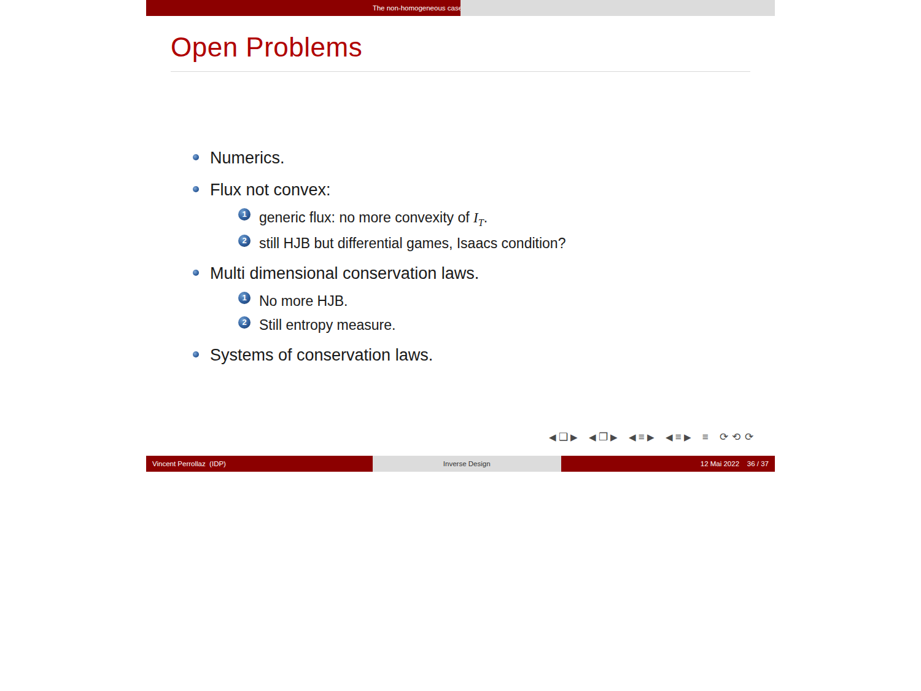The non-homogeneous case
Open Problems
Numerics.
Flux not convex:
generic flux: no more convexity of IT.
still HJB but differential games, Isaacs condition?
Multi dimensional conservation laws.
No more HJB.
Still entropy measure.
Systems of conservation laws.
◀❑▶ ◀❐▶ ◀≡▶ ◀≡▶ ≡ ⟳ ⟲ ⟳
Vincent Perrollaz (IDP)
Inverse Design
12 Mai 2022 36 / 37